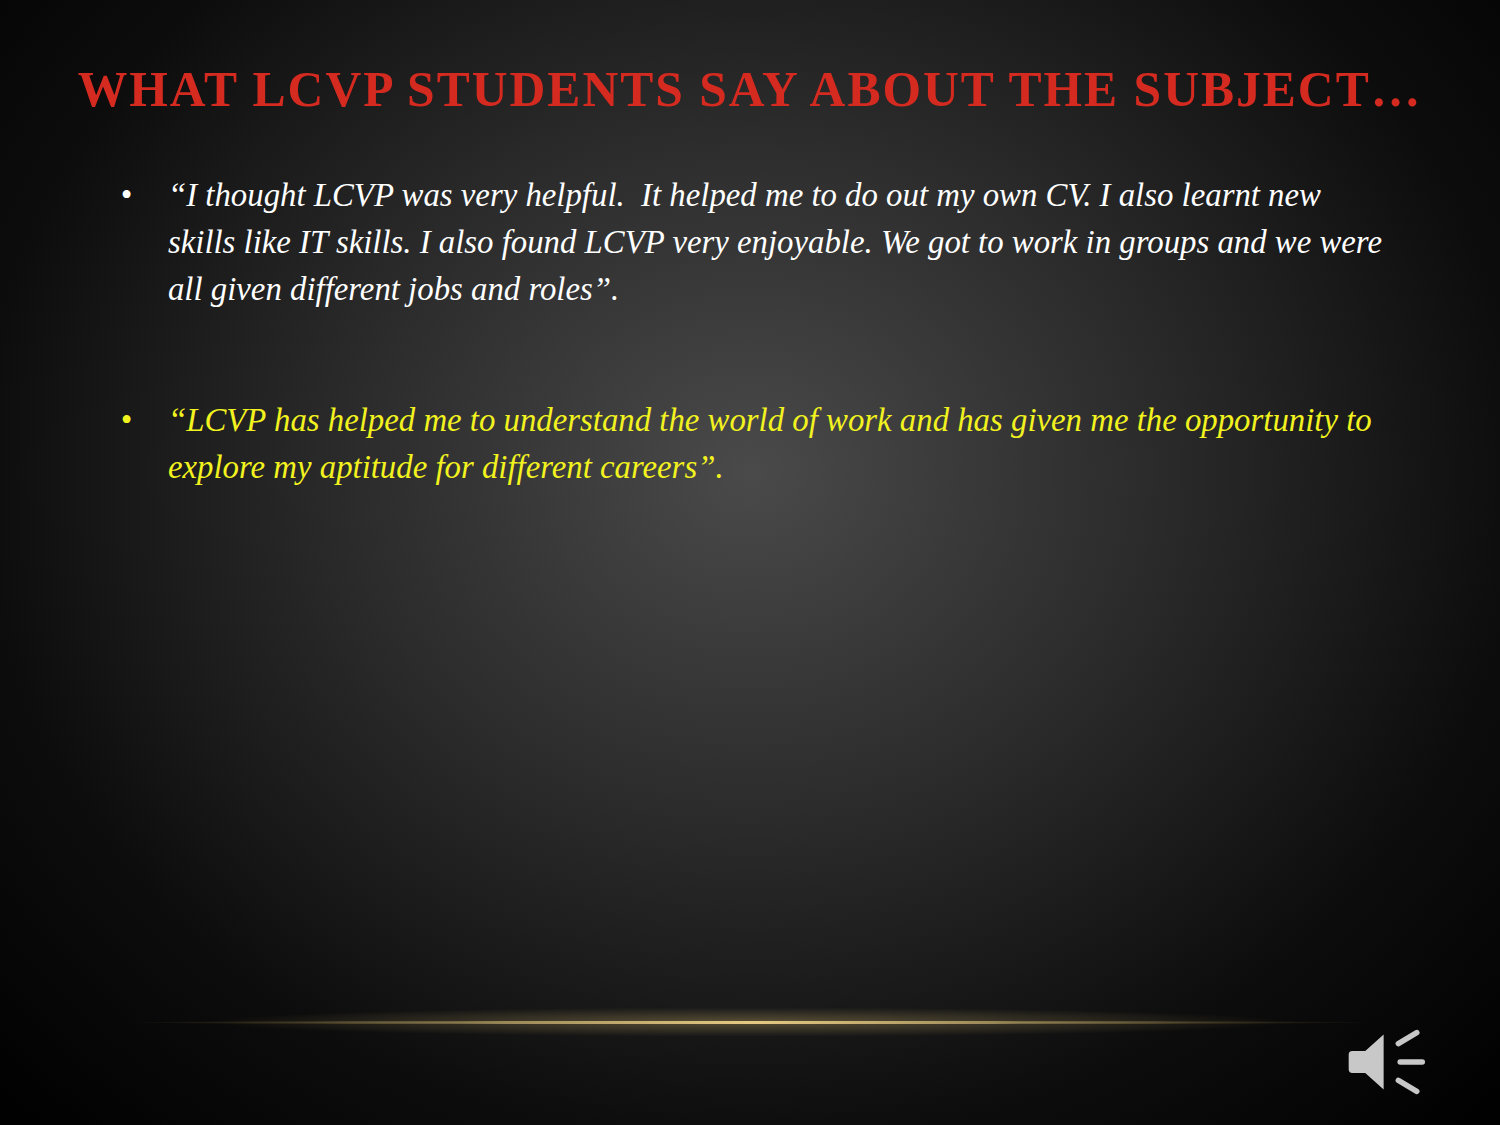What LCVP Students Say About the Subject…
“I thought LCVP was very helpful. It helped me to do out my own CV. I also learnt new skills like IT skills. I also found LCVP very enjoyable. We got to work in groups and we were all given different jobs and roles”.
“LCVP has helped me to understand the world of work and has given me the opportunity to explore my aptitude for different careers”.